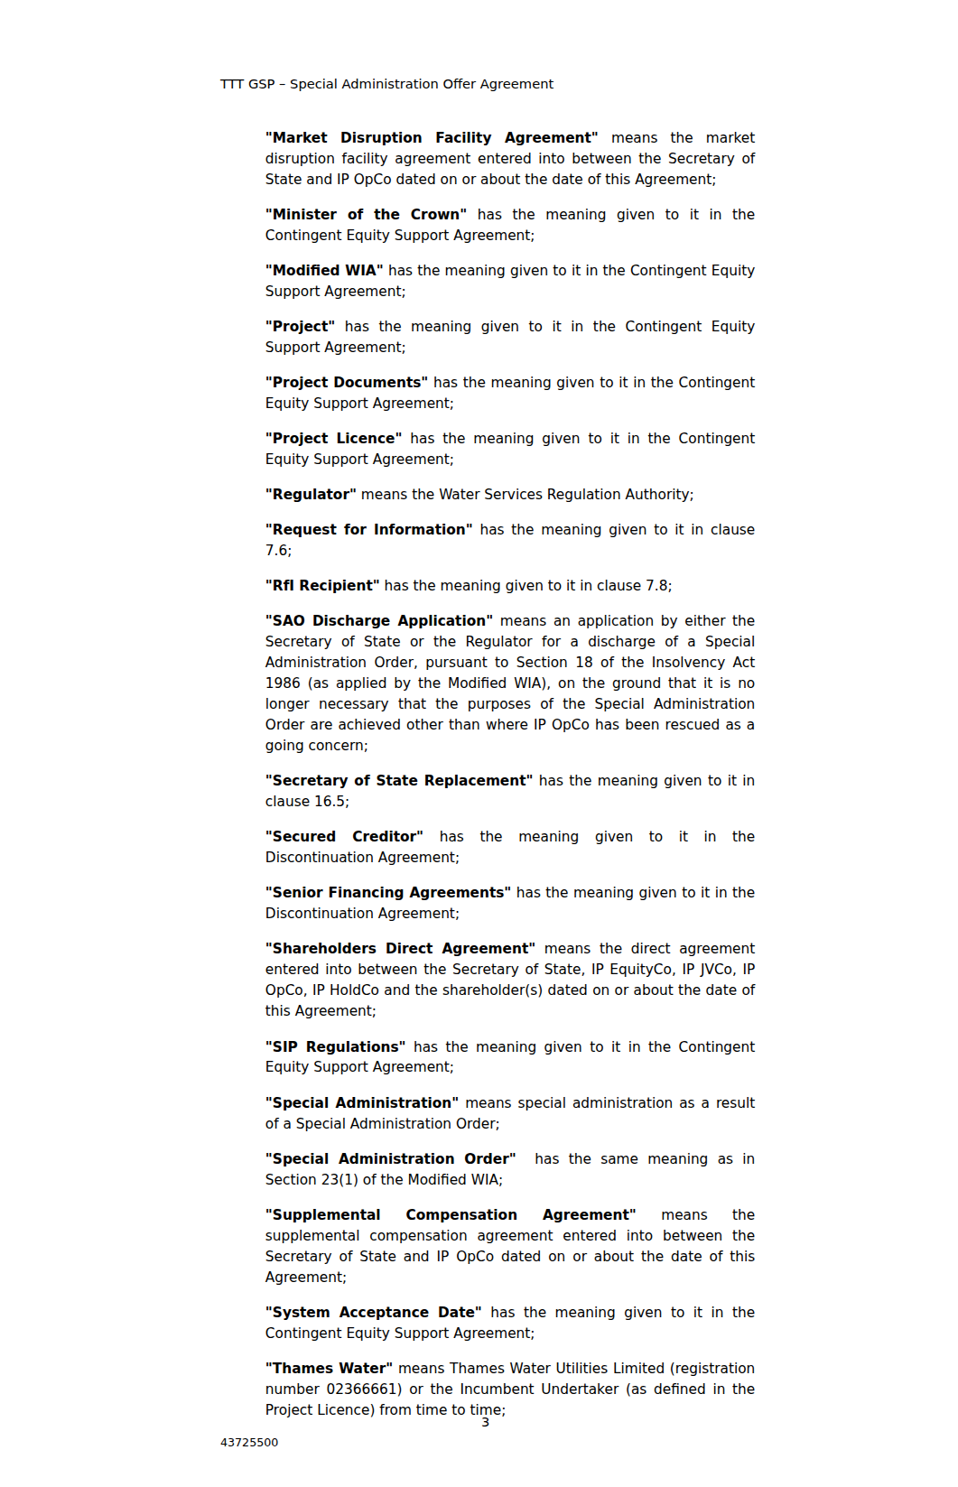TTT GSP – Special Administration Offer Agreement
"Market Disruption Facility Agreement" means the market disruption facility agreement entered into between the Secretary of State and IP OpCo dated on or about the date of this Agreement;
"Minister of the Crown" has the meaning given to it in the Contingent Equity Support Agreement;
"Modified WIA" has the meaning given to it in the Contingent Equity Support Agreement;
"Project" has the meaning given to it in the Contingent Equity Support Agreement;
"Project Documents" has the meaning given to it in the Contingent Equity Support Agreement;
"Project Licence" has the meaning given to it in the Contingent Equity Support Agreement;
"Regulator" means the Water Services Regulation Authority;
"Request for Information" has the meaning given to it in clause 7.6;
"RfI Recipient" has the meaning given to it in clause 7.8;
"SAO Discharge Application" means an application by either the Secretary of State or the Regulator for a discharge of a Special Administration Order, pursuant to Section 18 of the Insolvency Act 1986 (as applied by the Modified WIA), on the ground that it is no longer necessary that the purposes of the Special Administration Order are achieved other than where IP OpCo has been rescued as a going concern;
"Secretary of State Replacement" has the meaning given to it in clause 16.5;
"Secured Creditor" has the meaning given to it in the Discontinuation Agreement;
"Senior Financing Agreements" has the meaning given to it in the Discontinuation Agreement;
"Shareholders Direct Agreement" means the direct agreement entered into between the Secretary of State, IP EquityCo, IP JVCo, IP OpCo, IP HoldCo and the shareholder(s) dated on or about the date of this Agreement;
"SIP Regulations" has the meaning given to it in the Contingent Equity Support Agreement;
"Special Administration" means special administration as a result of a Special Administration Order;
"Special Administration Order" has the same meaning as in Section 23(1) of the Modified WIA;
"Supplemental Compensation Agreement" means the supplemental compensation agreement entered into between the Secretary of State and IP OpCo dated on or about the date of this Agreement;
"System Acceptance Date" has the meaning given to it in the Contingent Equity Support Agreement;
"Thames Water" means Thames Water Utilities Limited (registration number 02366661) or the Incumbent Undertaker (as defined in the Project Licence) from time to time;
3
43725500